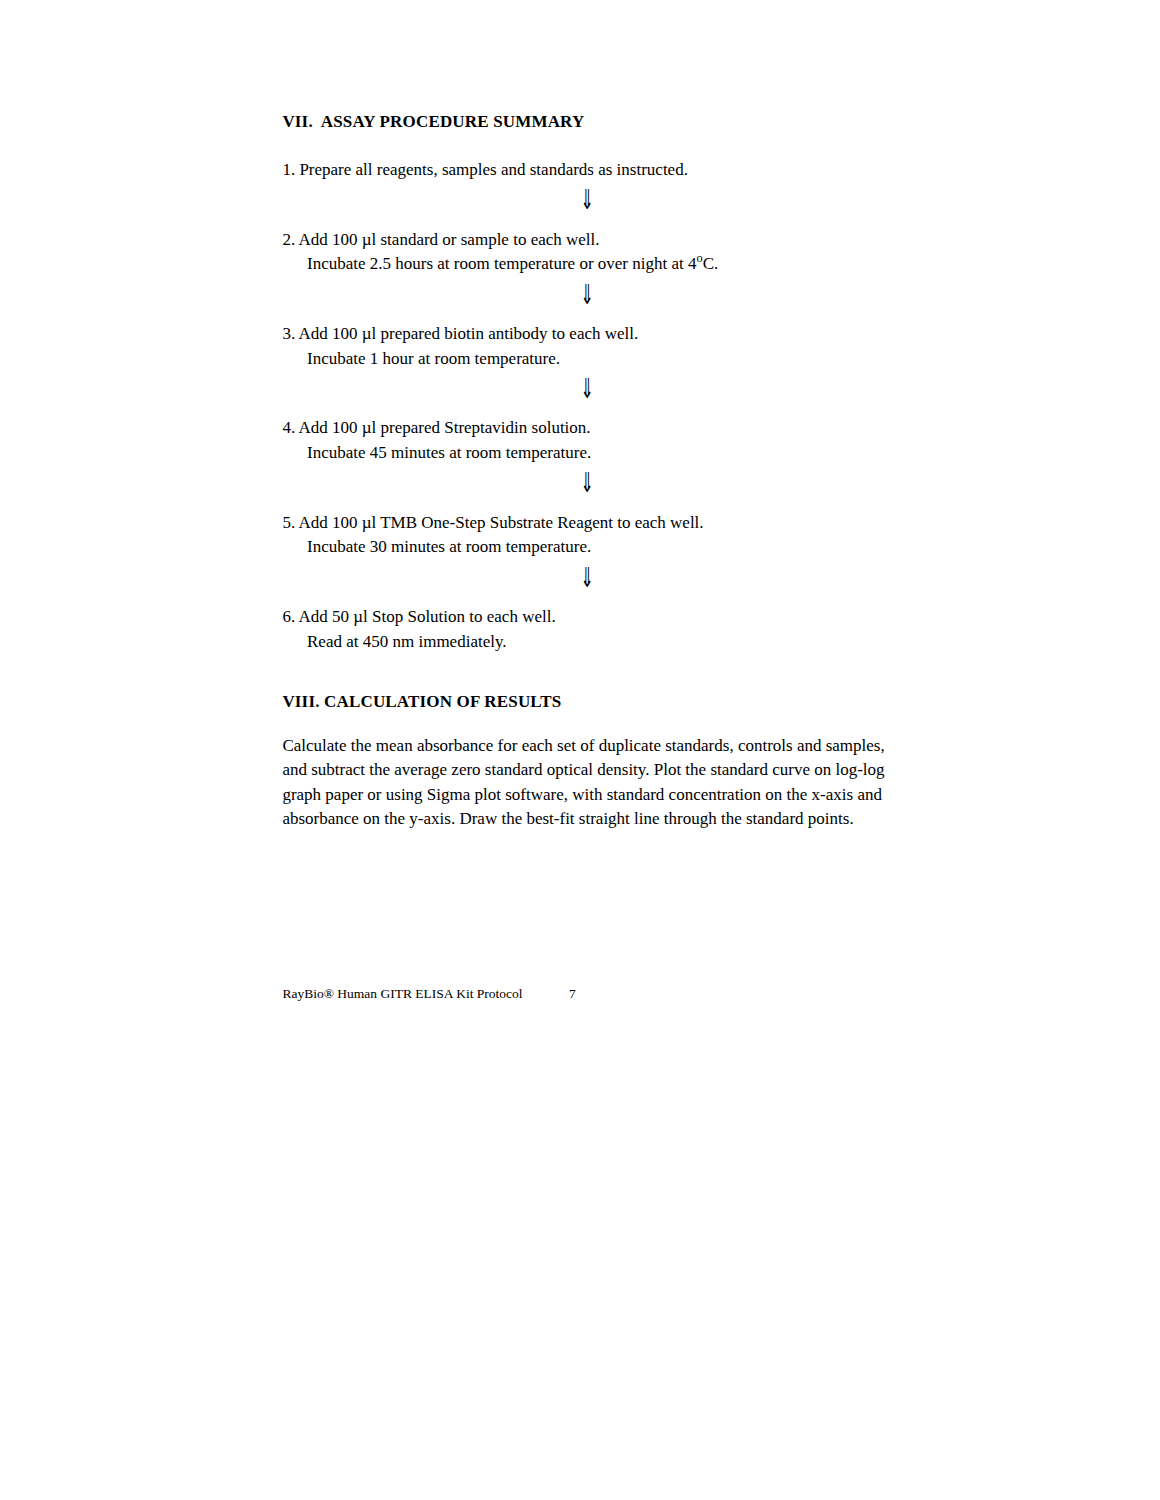VII. ASSAY PROCEDURE SUMMARY
1. Prepare all reagents, samples and standards as instructed.
⇓
2. Add 100 µl standard or sample to each well. Incubate 2.5 hours at room temperature or over night at 4oC.
⇓
3. Add 100 µl prepared biotin antibody to each well. Incubate 1 hour at room temperature.
⇓
4. Add 100 µl prepared Streptavidin solution. Incubate 45 minutes at room temperature.
⇓
5. Add 100 µl TMB One-Step Substrate Reagent to each well. Incubate 30 minutes at room temperature.
⇓
6. Add 50 µl Stop Solution to each well. Read at 450 nm immediately.
VIII. CALCULATION OF RESULTS
Calculate the mean absorbance for each set of duplicate standards, controls and samples, and subtract the average zero standard optical density. Plot the standard curve on log-log graph paper or using Sigma plot software, with standard concentration on the x-axis and absorbance on the y-axis. Draw the best-fit straight line through the standard points.
RayBio® Human GITR ELISA Kit Protocol 7